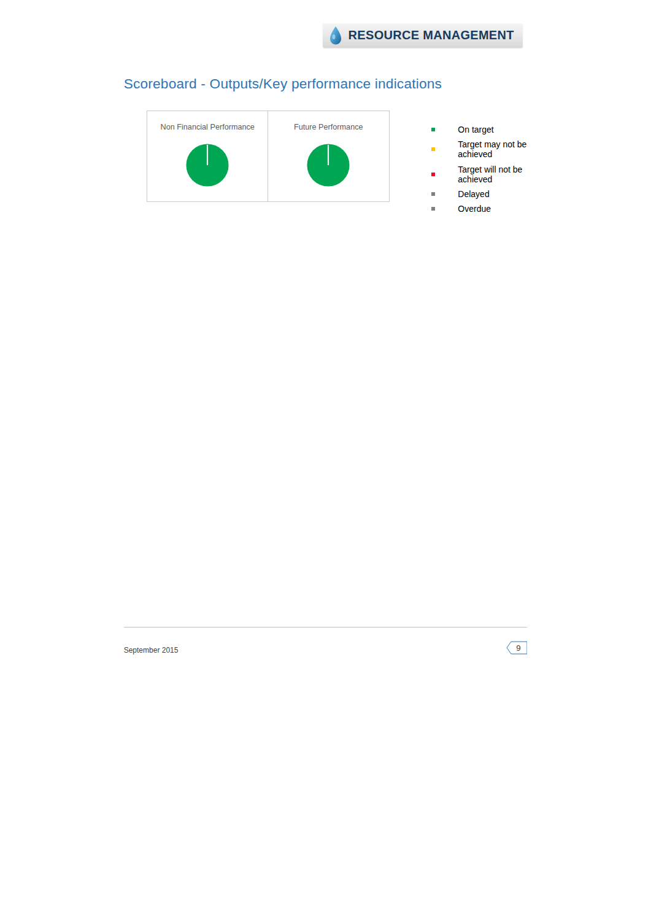RESOURCE MANAGEMENT
Scoreboard - Outputs/Key performance indications
Non Financial Performance
Future Performance
On target
Target may not be achieved
Target will not be achieved
Delayed
Overdue
September 2015
9